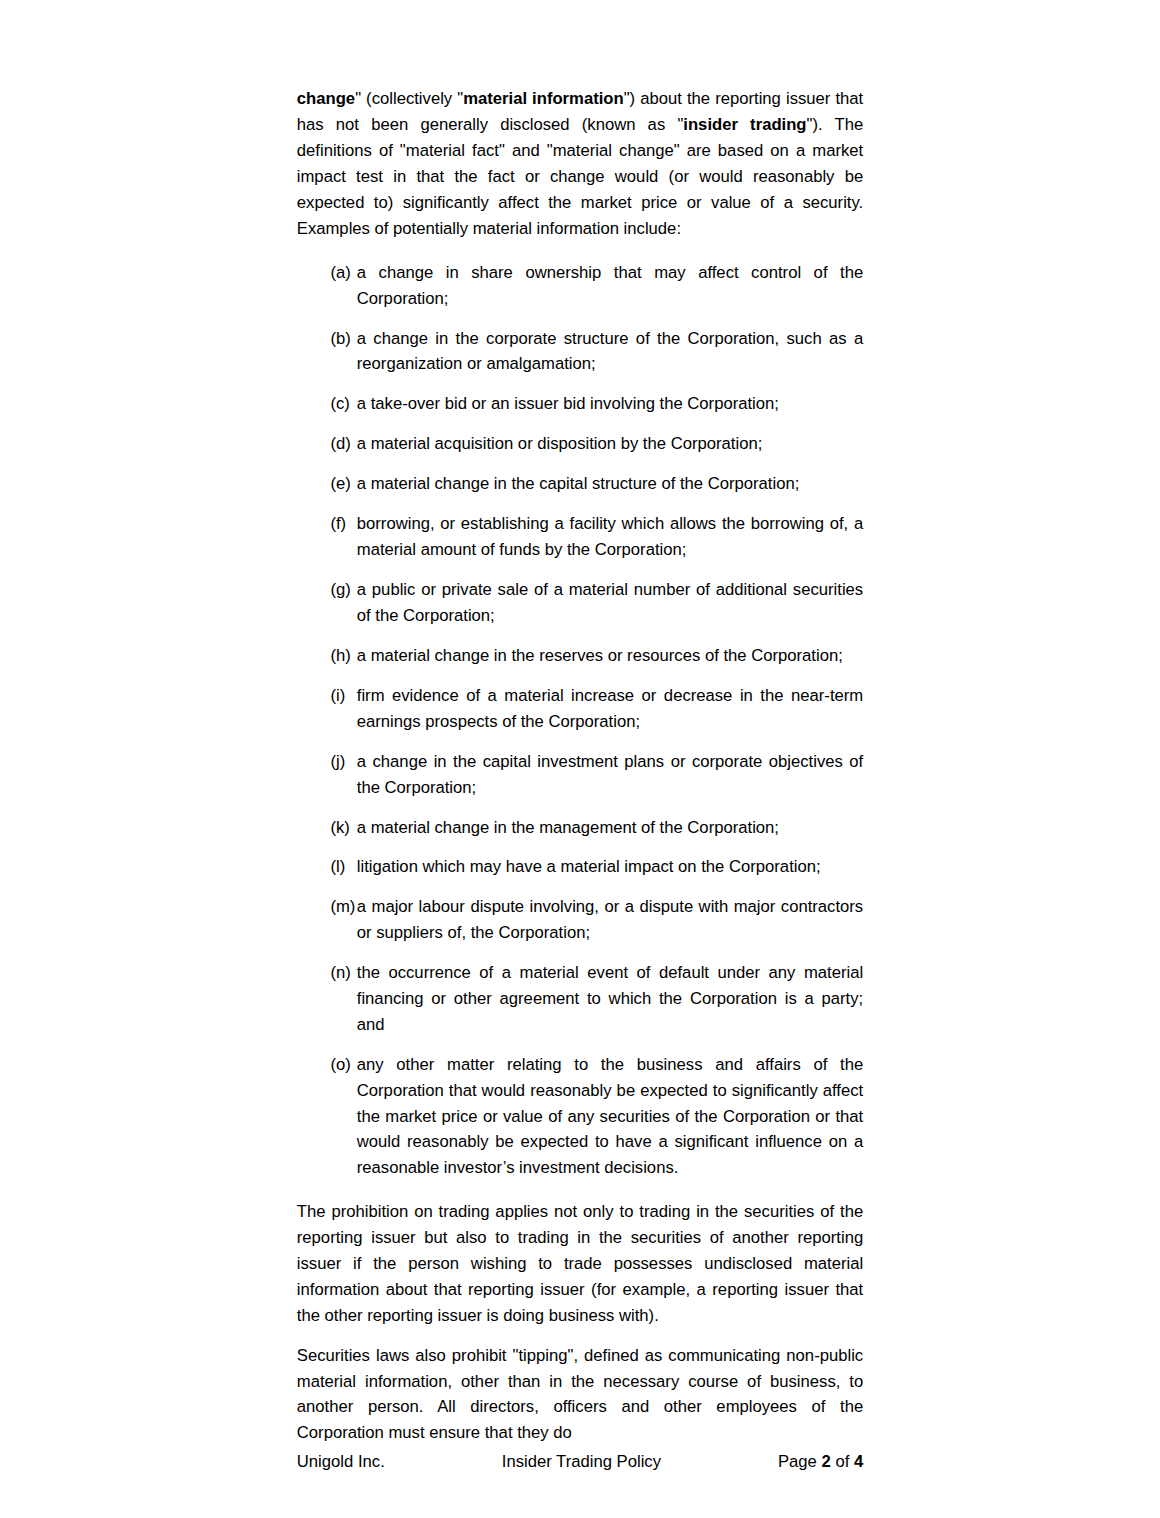change" (collectively "material information") about the reporting issuer that has not been generally disclosed (known as "insider trading"). The definitions of "material fact" and "material change" are based on a market impact test in that the fact or change would (or would reasonably be expected to) significantly affect the market price or value of a security. Examples of potentially material information include:
(a) a change in share ownership that may affect control of the Corporation;
(b) a change in the corporate structure of the Corporation, such as a reorganization or amalgamation;
(c) a take-over bid or an issuer bid involving the Corporation;
(d) a material acquisition or disposition by the Corporation;
(e) a material change in the capital structure of the Corporation;
(f) borrowing, or establishing a facility which allows the borrowing of, a material amount of funds by the Corporation;
(g) a public or private sale of a material number of additional securities of the Corporation;
(h) a material change in the reserves or resources of the Corporation;
(i) firm evidence of a material increase or decrease in the near-term earnings prospects of the Corporation;
(j) a change in the capital investment plans or corporate objectives of the Corporation;
(k) a material change in the management of the Corporation;
(l) litigation which may have a material impact on the Corporation;
(m) a major labour dispute involving, or a dispute with major contractors or suppliers of, the Corporation;
(n) the occurrence of a material event of default under any material financing or other agreement to which the Corporation is a party; and
(o) any other matter relating to the business and affairs of the Corporation that would reasonably be expected to significantly affect the market price or value of any securities of the Corporation or that would reasonably be expected to have a significant influence on a reasonable investor’s investment decisions.
The prohibition on trading applies not only to trading in the securities of the reporting issuer but also to trading in the securities of another reporting issuer if the person wishing to trade possesses undisclosed material information about that reporting issuer (for example, a reporting issuer that the other reporting issuer is doing business with).
Securities laws also prohibit "tipping", defined as communicating non-public material information, other than in the necessary course of business, to another person. All directors, officers and other employees of the Corporation must ensure that they do
Unigold Inc. Insider Trading Policy Page 2 of 4